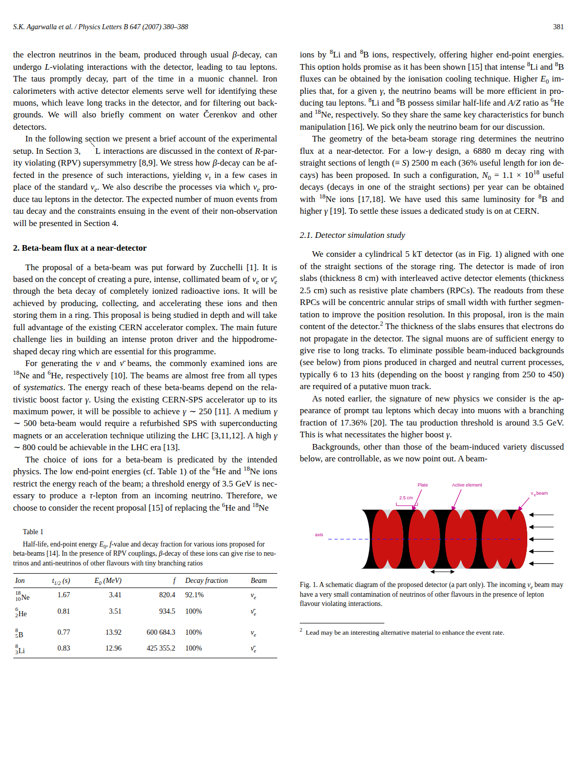S.K. Agarwalla et al. / Physics Letters B 647 (2007) 380–388 381
the electron neutrinos in the beam, produced through usual β-decay, can undergo L-violating interactions with the detector, leading to tau leptons. The taus promptly decay, part of the time in a muonic channel. Iron calorimeters with active detector elements serve well for identifying these muons, which leave long tracks in the detector, and for filtering out backgrounds. We will also briefly comment on water Čerenkov and other detectors.
In the following section we present a brief account of the experimental setup. In Section 3, L/ interactions are discussed in the context of R-parity violating (RPV) supersymmetry [8,9]. We stress how β-decay can be affected in the presence of such interactions, yielding ντ in a few cases in place of the standard νe. We also describe the processes via which νe produce tau leptons in the detector. The expected number of muon events from tau decay and the constraints ensuing in the event of their non-observation will be presented in Section 4.
2. Beta-beam flux at a near-detector
The proposal of a beta-beam was put forward by Zucchelli [1]. It is based on the concept of creating a pure, intense, collimated beam of νe or ν̄e through the beta decay of completely ionized radioactive ions. It will be achieved by producing, collecting, and accelerating these ions and then storing them in a ring. This proposal is being studied in depth and will take full advantage of the existing CERN accelerator complex. The main future challenge lies in building an intense proton driver and the hippodrome-shaped decay ring which are essential for this programme.
For generating the ν and ν̄ beams, the commonly examined ions are 18Ne and 6He, respectively [10]. The beams are almost free from all types of systematics. The energy reach of these beta-beams depend on the relativistic boost factor γ. Using the existing CERN-SPS accelerator up to its maximum power, it will be possible to achieve γ ∼ 250 [11]. A medium γ ∼ 500 beta-beam would require a refurbished SPS with superconducting magnets or an acceleration technique utilizing the LHC [3,11,12]. A high γ ∼ 800 could be achievable in the LHC era [13].
The choice of ions for a beta-beam is predicated by the intended physics. The low end-point energies (cf. Table 1) of the 6He and 18Ne ions restrict the energy reach of the beam; a threshold energy of 3.5 GeV is necessary to produce a τ-lepton from an incoming neutrino. Therefore, we choose to consider the recent proposal [15] of replacing the 6He and 18Ne
Table 1
Half-life, end-point energy E0, f-value and decay fraction for various ions proposed for beta-beams [14]. In the presence of RPV couplings, β-decay of these ions can give rise to neutrinos and anti-neutrinos of other flavours with tiny branching ratios
| Ion | t 1/2 (s) | E 0 (MeV) | f | Decay fraction | Beam |
| --- | --- | --- | --- | --- | --- |
| 18 10 Ne | 1.67 | 3.41 | 820.4 | 92.1% | ν e |
| 6 2 He | 0.81 | 3.51 | 934.5 | 100% | ν̄ e |
| 8 5 B | 0.77 | 13.92 | 600 684.3 | 100% | ν e |
| 8 3 Li | 0.83 | 12.96 | 425 355.2 | 100% | ν̄ e |
ions by 8Li and 8B ions, respectively, offering higher end-point energies. This option holds promise as it has been shown [15] that intense 8Li and 8B fluxes can be obtained by the ionisation cooling technique. Higher E0 implies that, for a given γ, the neutrino beams will be more efficient in producing tau leptons. 8Li and 8B possess similar half-life and A/Z ratio as 6He and 18Ne, respectively. So they share the same key characteristics for bunch manipulation [16]. We pick only the neutrino beam for our discussion.
The geometry of the beta-beam storage ring determines the neutrino flux at a near-detector. For a low-γ design, a 6880 m decay ring with straight sections of length (≡ S) 2500 m each (36% useful length for ion decays) has been proposed. In such a configuration, N0 = 1.1 × 1018 useful decays (decays in one of the straight sections) per year can be obtained with 18Ne ions [17,18]. We have used this same luminosity for 8B and higher γ [19]. To settle these issues a dedicated study is on at CERN.
2.1. Detector simulation study
We consider a cylindrical 5 kT detector (as in Fig. 1) aligned with one of the straight sections of the storage ring. The detector is made of iron slabs (thickness 8 cm) with interleaved active detector elements (thickness 2.5 cm) such as resistive plate chambers (RPCs). The readouts from these RPCs will be concentric annular strips of small width with further segmentation to improve the position resolution. In this proposal, iron is the main content of the detector.2 The thickness of the slabs ensures that electrons do not propagate in the detector. The signal muons are of sufficient energy to give rise to long tracks. To eliminate possible beam-induced backgrounds (see below) from pions produced in charged and neutral current processes, typically 6 to 13 hits (depending on the boost γ ranging from 250 to 450) are required of a putative muon track.
As noted earlier, the signature of new physics we consider is the appearance of prompt tau leptons which decay into muons with a branching fraction of 17.36% [20]. The tau production threshold is around 3.5 GeV. This is what necessitates the higher boost γ.
Backgrounds, other than those of the beam-induced variety discussed below, are controllable, as we now point out. A beam-
Plate Active element ν e beam 2.5 cm axis 8 cm
Fig. 1. A schematic diagram of the proposed detector (a part only). The incoming νe beam may have a very small contamination of neutrinos of other flavours in the presence of lepton flavour violating interactions.
2 Lead may be an interesting alternative material to enhance the event rate.